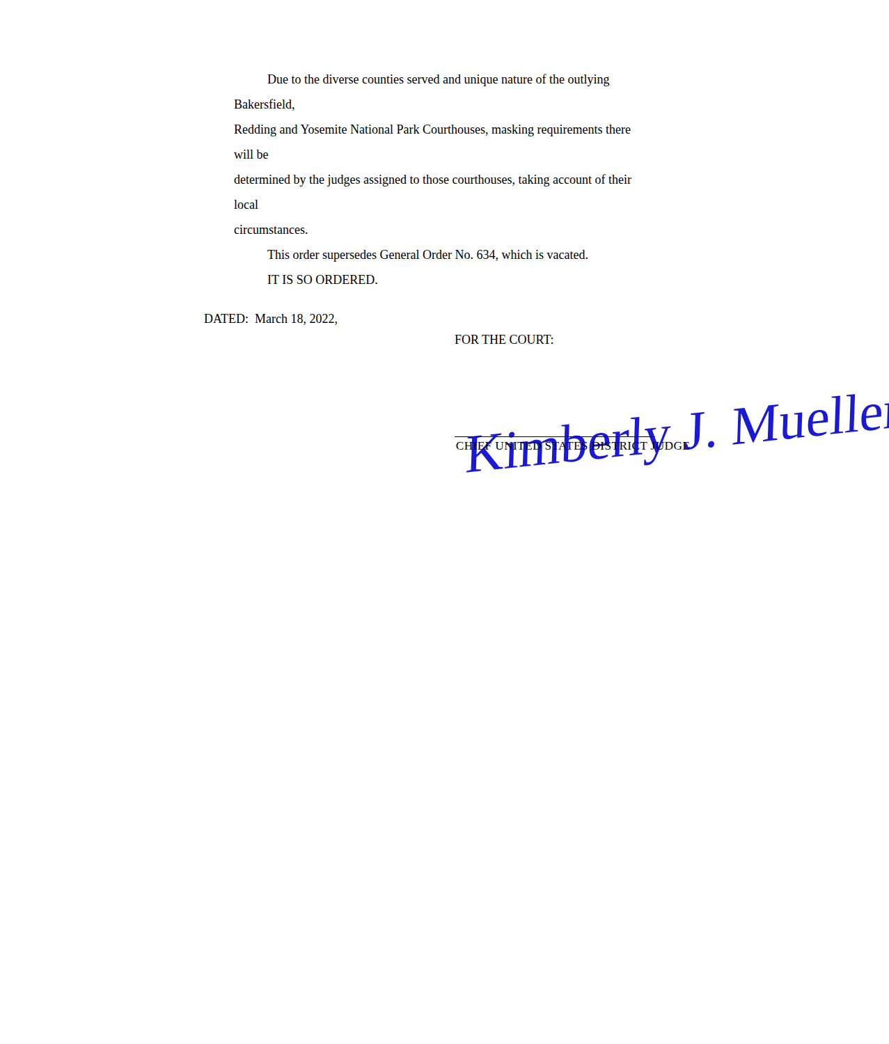Due to the diverse counties served and unique nature of the outlying Bakersfield,
Redding and Yosemite National Park Courthouses, masking requirements there will be
determined by the judges assigned to those courthouses, taking account of their local
circumstances.
This order supersedes General Order No. 634, which is vacated.
IT IS SO ORDERED.
DATED: March 18, 2022,
FOR THE COURT:
Kimberly J. Mueller
CHIEF UNITED STATES DISTRICT JUDGE